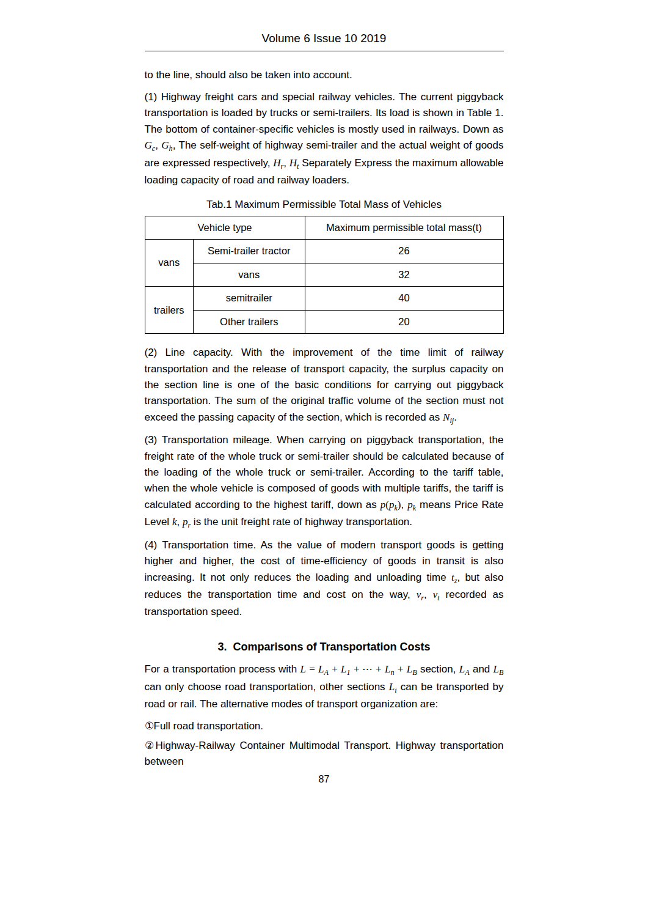Volume 6 Issue 10 2019
to the line, should also be taken into account.
(1) Highway freight cars and special railway vehicles. The current piggyback transportation is loaded by trucks or semi-trailers. Its load is shown in Table 1. The bottom of container-specific vehicles is mostly used in railways. Down as Gc, Gh, The self-weight of highway semi-trailer and the actual weight of goods are expressed respectively, Hr, Ht Separately Express the maximum allowable loading capacity of road and railway loaders.
Tab.1 Maximum Permissible Total Mass of Vehicles
| Vehicle type | Maximum permissible total mass(t) |
| --- | --- |
| vans | Semi-trailer tractor | 26 |
| vans | 32 |
| trailers | semitrailer | 40 |
| Other trailers | 20 |
(2) Line capacity. With the improvement of the time limit of railway transportation and the release of transport capacity, the surplus capacity on the section line is one of the basic conditions for carrying out piggyback transportation. The sum of the original traffic volume of the section must not exceed the passing capacity of the section, which is recorded as Nij.
(3) Transportation mileage. When carrying on piggyback transportation, the freight rate of the whole truck or semi-trailer should be calculated because of the loading of the whole truck or semi-trailer. According to the tariff table, when the whole vehicle is composed of goods with multiple tariffs, the tariff is calculated according to the highest tariff, down as p(pk), pk means Price Rate Level k, pr is the unit freight rate of highway transportation.
(4) Transportation time. As the value of modern transport goods is getting higher and higher, the cost of time-efficiency of goods in transit is also increasing. It not only reduces the loading and unloading time tz, but also reduces the transportation time and cost on the way, vr, vt recorded as transportation speed.
3. Comparisons of Transportation Costs
For a transportation process with L = LA + L1 + ⋯ + Ln + LB section, LA and LB can only choose road transportation, other sections Li can be transported by road or rail. The alternative modes of transport organization are:
①Full road transportation.
②Highway-Railway Container Multimodal Transport. Highway transportation between
87